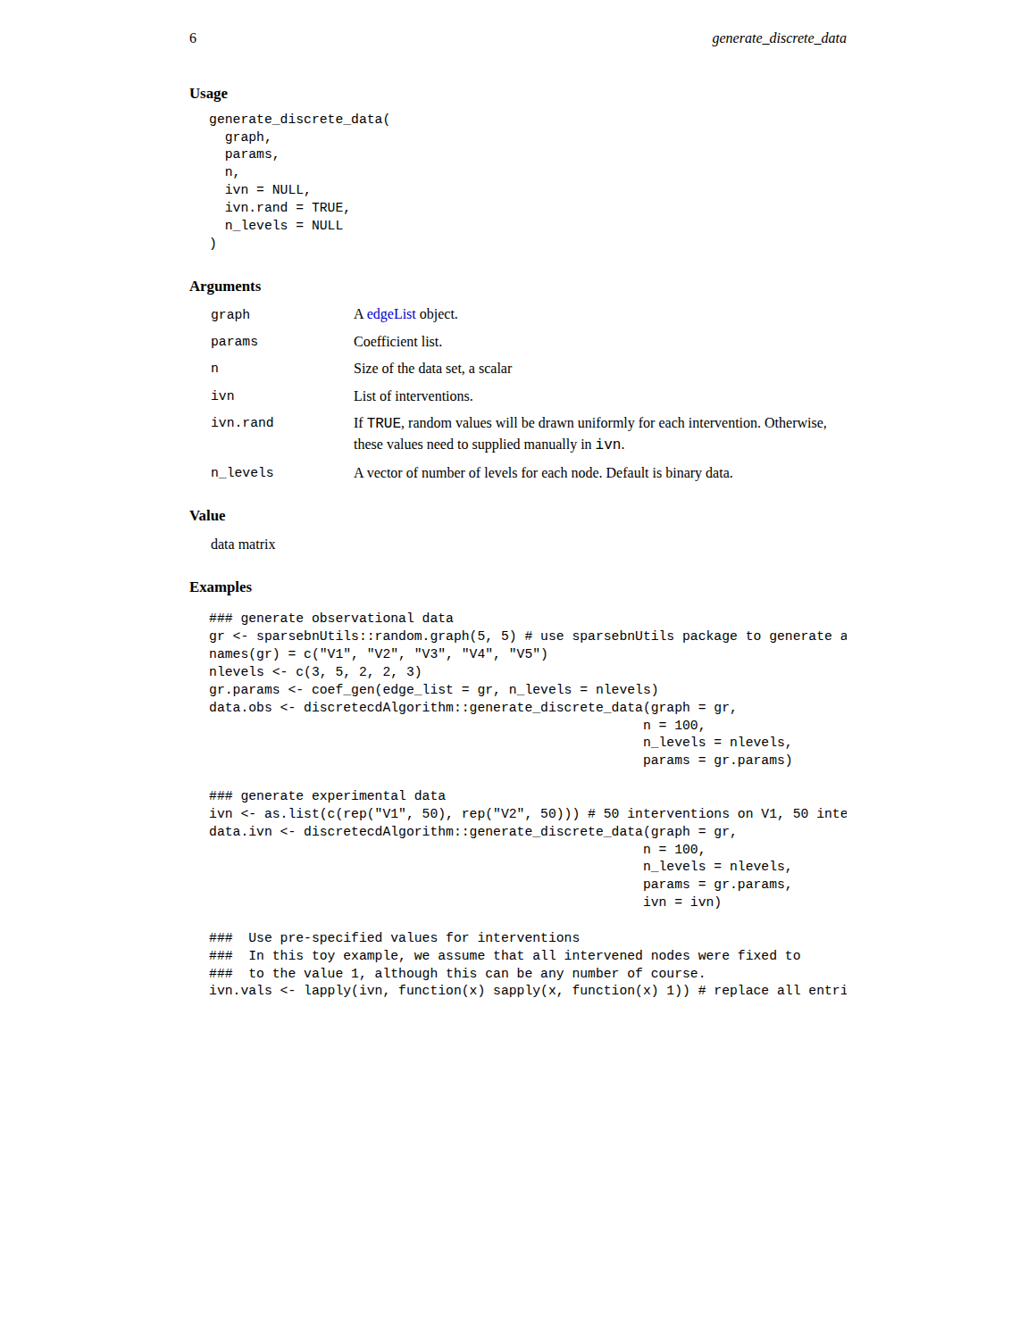6 generate_discrete_data
Usage
generate_discrete_data(
  graph,
  params,
  n,
  ivn = NULL,
  ivn.rand = TRUE,
  n_levels = NULL
)
Arguments
graph
A edgeList object.
params
Coefficient list.
n
Size of the data set, a scalar
ivn
List of interventions.
ivn.rand
If TRUE, random values will be drawn uniformly for each intervention. Otherwise, these values need to supplied manually in ivn.
n_levels
A vector of number of levels for each node. Default is binary data.
Value
data matrix
Examples
### generate observational data
gr <- sparsebnUtils::random.graph(5, 5) # use sparsebnUtils package to generate a random graph
names(gr) = c("V1", "V2", "V3", "V4", "V5")
nlevels <- c(3, 5, 2, 2, 3)
gr.params <- coef_gen(edge_list = gr, n_levels = nlevels)
data.obs <- discretecdAlgorithm::generate_discrete_data(graph = gr,
                                                       n = 100,
                                                       n_levels = nlevels,
                                                       params = gr.params)

### generate experimental data
ivn <- as.list(c(rep("V1", 50), rep("V2", 50))) # 50 interventions on V1, 50 interventions on V2
data.ivn <- discretecdAlgorithm::generate_discrete_data(graph = gr,
                                                       n = 100,
                                                       n_levels = nlevels,
                                                       params = gr.params,
                                                       ivn = ivn)

###  Use pre-specified values for interventions
###  In this toy example, we assume that all intervened nodes were fixed to
###  to the value 1, although this can be any number of course.
ivn.vals <- lapply(ivn, function(x) sapply(x, function(x) 1)) # replace all entries with a 1